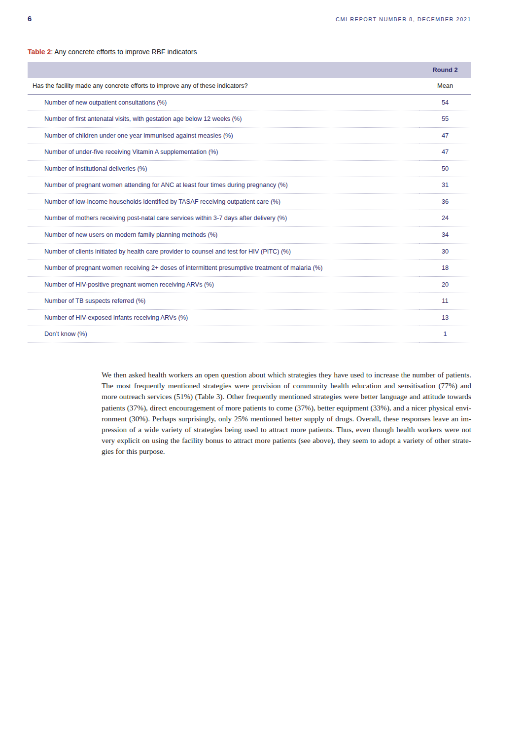6
CMI Report Number 8, December 2021
Table 2: Any concrete efforts to improve RBF indicators
| | Round 2 |
| --- | --- |
| Has the facility made any concrete efforts to improve any of these indicators? | Mean |
| Number of new outpatient consultations (%) | 54 |
| Number of first antenatal visits, with gestation age below 12 weeks (%) | 55 |
| Number of children under one year immunised against measles (%) | 47 |
| Number of under-five receiving Vitamin A supplementation (%) | 47 |
| Number of institutional deliveries (%) | 50 |
| Number of pregnant women attending for ANC at least four times during pregnancy (%) | 31 |
| Number of low-income households identified by TASAF receiving outpatient care (%) | 36 |
| Number of mothers receiving post-natal care services within 3-7 days after delivery (%) | 24 |
| Number of new users on modern family planning methods (%) | 34 |
| Number of clients initiated by health care provider to counsel and test for HIV (PITC) (%) | 30 |
| Number of pregnant women receiving 2+ doses of intermittent presumptive treatment of malaria (%) | 18 |
| Number of HIV-positive pregnant women receiving ARVs (%) | 20 |
| Number of TB suspects referred (%) | 11 |
| Number of HIV-exposed infants receiving ARVs (%) | 13 |
| Don’t know (%) | 1 |
We then asked health workers an open question about which strategies they have used to increase the number of patients. The most frequently mentioned strategies were provision of community health education and sensitisation (77%) and more outreach services (51%) (Table 3). Other frequently mentioned strategies were better language and attitude towards patients (37%), direct encouragement of more patients to come (37%), better equipment (33%), and a nicer physical environment (30%). Perhaps surprisingly, only 25% mentioned better supply of drugs. Overall, these responses leave an impression of a wide variety of strategies being used to attract more patients. Thus, even though health workers were not very explicit on using the facility bonus to attract more patients (see above), they seem to adopt a variety of other strategies for this purpose.